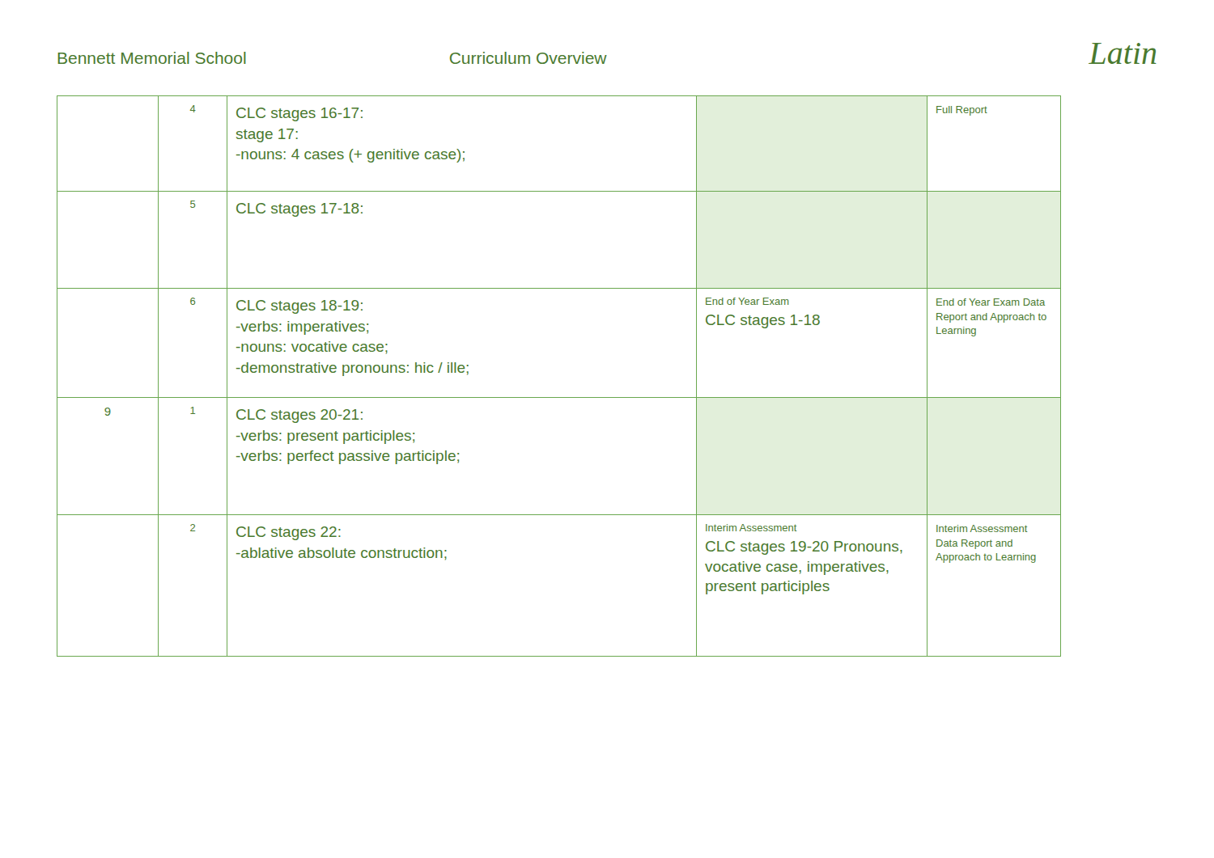Bennett Memorial School
Curriculum Overview
Latin
| | 4 | CLC stages 16-17: stage 17: -nouns: 4 cases (+ genitive case); | | Full Report |
| | 5 | CLC stages 17-18: | | |
| | 6 | CLC stages 18-19: -verbs: imperatives; -nouns: vocative case; -demonstrative pronouns: hic / ille; | End of Year Exam CLC stages 1-18 | End of Year Exam Data Report and Approach to Learning |
| 9 | 1 | CLC stages 20-21: -verbs: present participles; -verbs: perfect passive participle; | | |
| | 2 | CLC stages 22: -ablative absolute construction; | Interim Assessment CLC stages 19-20 Pronouns, vocative case, imperatives, present participles | Interim Assessment Data Report and Approach to Learning |